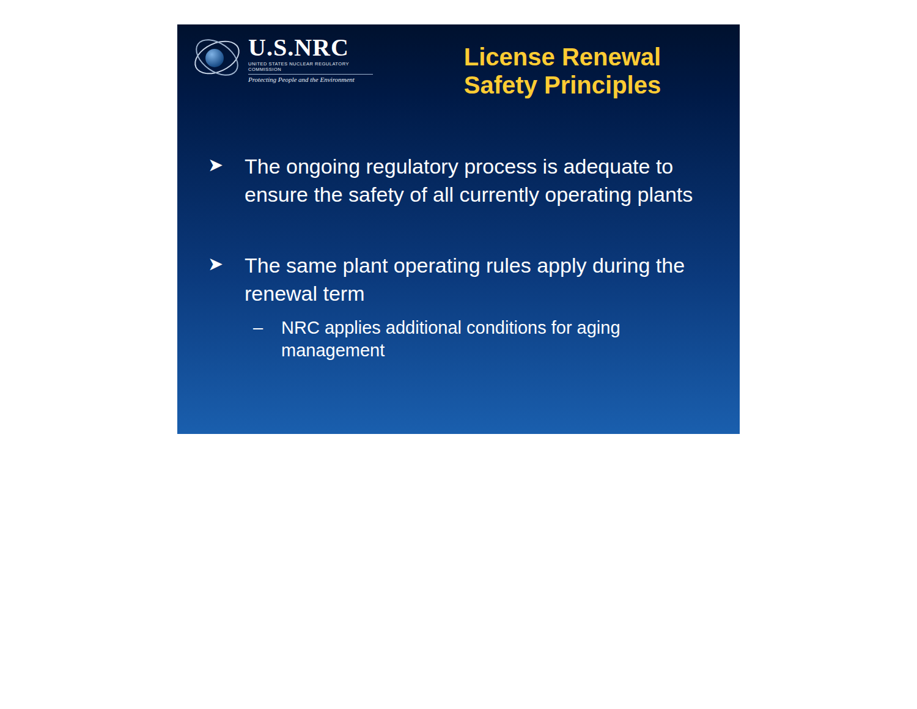U.S.NRC
UNITED STATES NUCLEAR REGULATORY COMMISSION
Protecting People and the Environment
License Renewal
Safety Principles
The ongoing regulatory process is adequate to ensure the safety of all currently operating plants
The same plant operating rules apply during the renewal term
NRC applies additional conditions for aging management